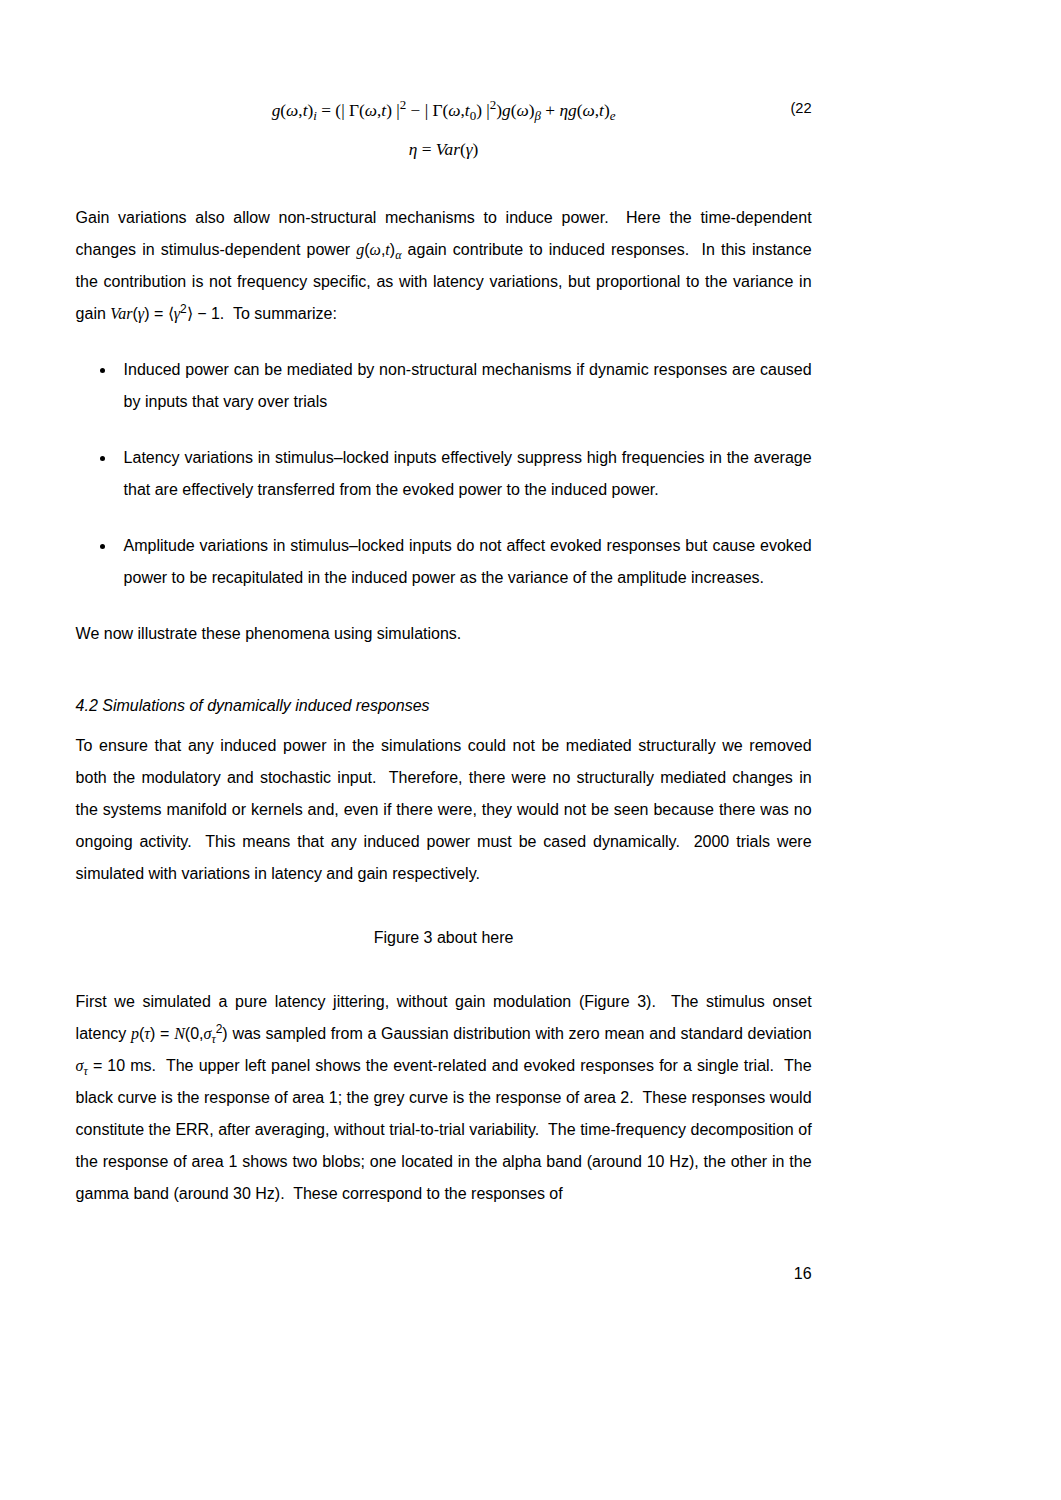(22 g(ω,t)i = (| Γ(ω,t) |2 − | Γ(ω,t0) |2)g(ω)β + ηg(ω,t)e η = Var(γ)
Gain variations also allow non-structural mechanisms to induce power. Here the time-dependent changes in stimulus-dependent power g(ω,t)α again contribute to induced responses. In this instance the contribution is not frequency specific, as with latency variations, but proportional to the variance in gain Var(γ) = ⟨γ2⟩ − 1. To summarize:
Induced power can be mediated by non-structural mechanisms if dynamic responses are caused by inputs that vary over trials
Latency variations in stimulus–locked inputs effectively suppress high frequencies in the average that are effectively transferred from the evoked power to the induced power.
Amplitude variations in stimulus–locked inputs do not affect evoked responses but cause evoked power to be recapitulated in the induced power as the variance of the amplitude increases.
We now illustrate these phenomena using simulations.
4.2 Simulations of dynamically induced responses
To ensure that any induced power in the simulations could not be mediated structurally we removed both the modulatory and stochastic input. Therefore, there were no structurally mediated changes in the systems manifold or kernels and, even if there were, they would not be seen because there was no ongoing activity. This means that any induced power must be cased dynamically. 2000 trials were simulated with variations in latency and gain respectively.
Figure 3 about here
First we simulated a pure latency jittering, without gain modulation (Figure 3). The stimulus onset latency p(τ) = N(0,στ2) was sampled from a Gaussian distribution with zero mean and standard deviation στ = 10 ms. The upper left panel shows the event-related and evoked responses for a single trial. The black curve is the response of area 1; the grey curve is the response of area 2. These responses would constitute the ERR, after averaging, without trial-to-trial variability. The time-frequency decomposition of the response of area 1 shows two blobs; one located in the alpha band (around 10 Hz), the other in the gamma band (around 30 Hz). These correspond to the responses of
16